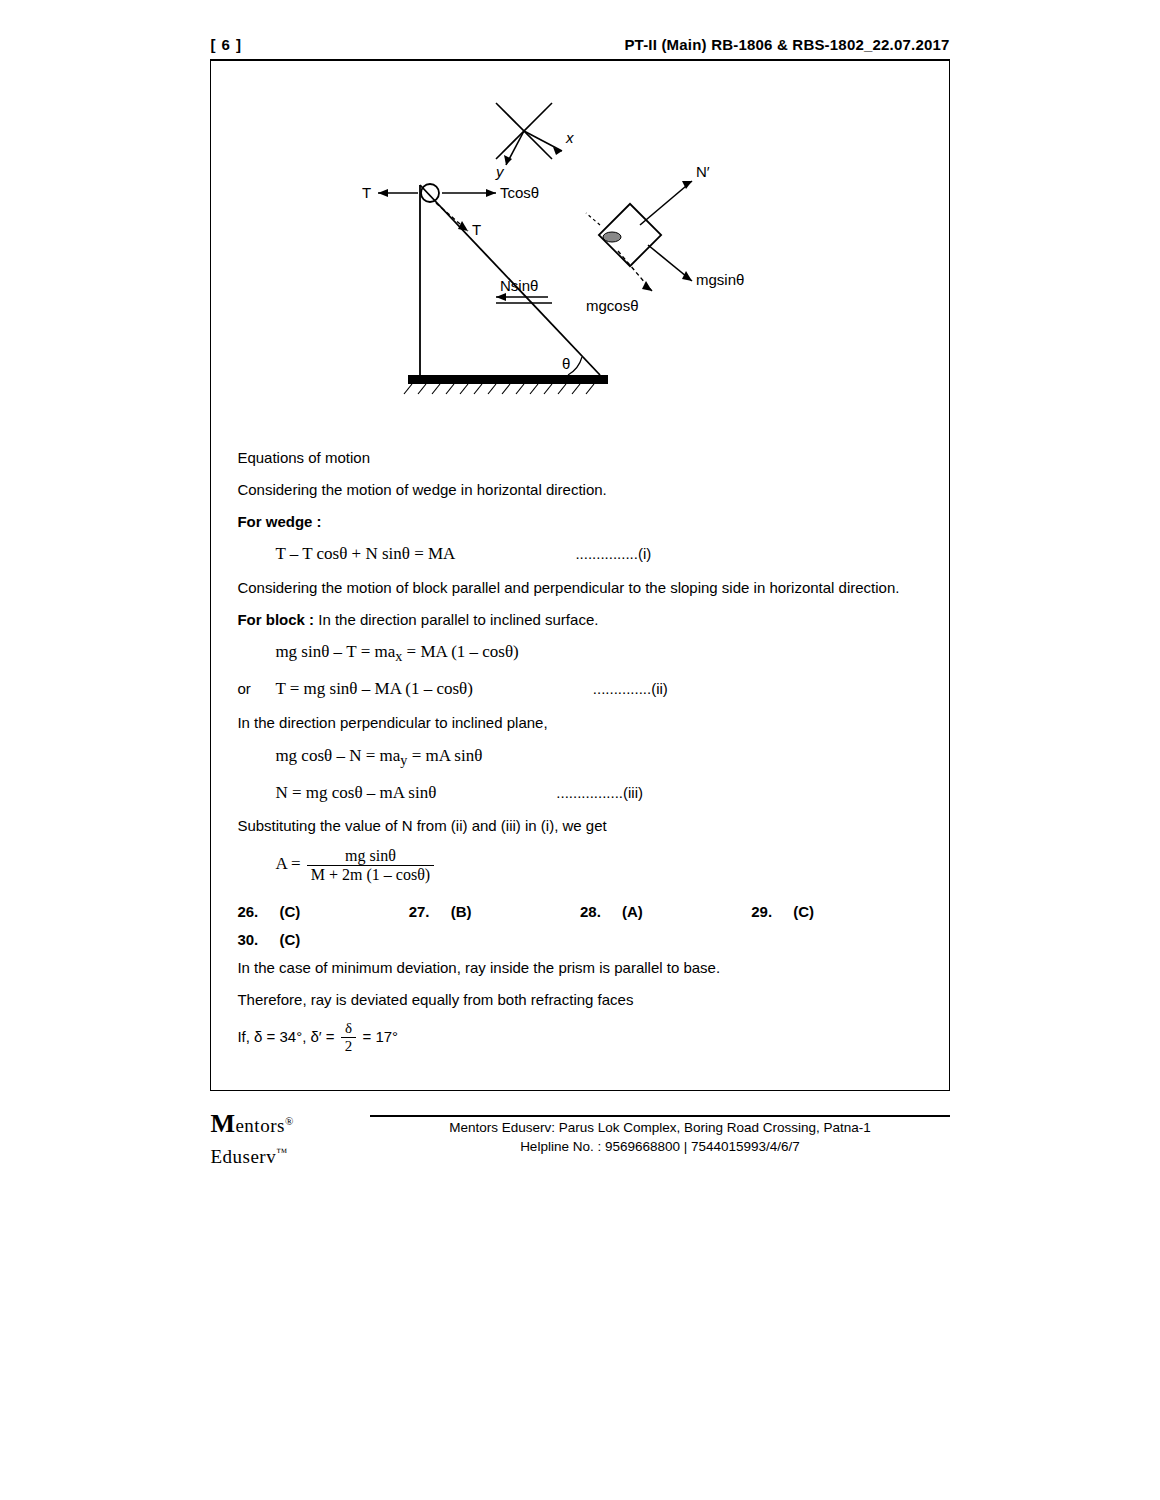[ 6 ]
PT-II (Main) RB-1806 & RBS-1802_22.07.2017
x y θ T Tcosθ T Nsinθ N′ mgsinθ mgcosθ
Equations of motion
Considering the motion of wedge in horizontal direction.
For wedge :
T – T cosθ + N sinθ = MA ...............(i)
Considering the motion of block parallel and perpendicular to the sloping side in horizontal direction.
For block : In the direction parallel to inclined surface.
mg sinθ – T = max = MA (1 – cosθ)
or T = mg sinθ – MA (1 – cosθ) ..............(ii)
In the direction perpendicular to inclined plane,
mg cosθ – N = may = mA sinθ
N = mg cosθ – mA sinθ ................(iii)
Substituting the value of N from (ii) and (iii) in (i), we get
A = mg sinθ M + 2m (1 – cosθ)
26.(C)
27.(B)
28.(A)
29.(C)
30.(C)
In the case of minimum deviation, ray inside the prism is parallel to base.
Therefore, ray is deviated equally from both refracting faces
If, δ = 34°, δ′ = δ 2 = 17°
Mentors® Eduserv™
Mentors Eduserv: Parus Lok Complex, Boring Road Crossing, Patna-1
Helpline No. : 9569668800 | 7544015993/4/6/7